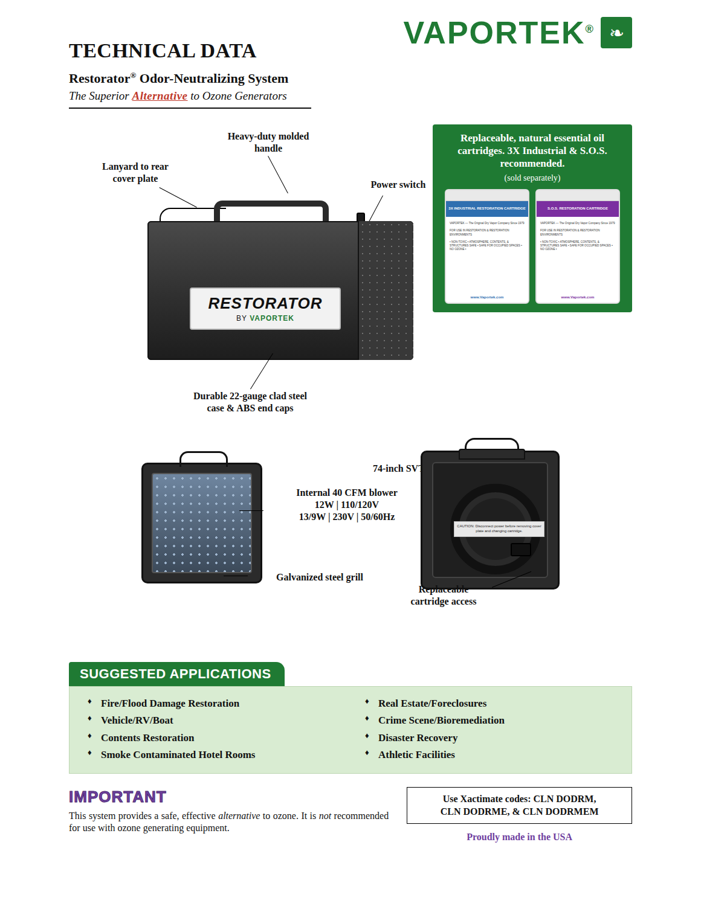TECHNICAL DATA
Restorator® Odor-Neutralizing System
The Superior Alternative to Ozone Generators
VAPORTEK®
Replaceable, natural essential oil cartridges. 3X Industrial & S.O.S. recommended.
(sold separately)
3X INDUSTRIAL RESTORATION CARTRIDGE
VAPORTEK — The Original Dry Vapor Company Since 1979
FOR USE IN RESTORATION & RESTORATION ENVIRONMENTS
• NON-TOXIC • ATMOSPHERE, CONTENTS, & STRUCTURES SAFE • SAFE FOR OCCUPIED SPACES • NO OZONE •
www.Vaportek.com
S.O.S. RESTORATION CARTRIDGE
VAPORTEK — The Original Dry Vapor Company Since 1979
FOR USE IN RESTORATION & RESTORATION ENVIRONMENTS
• NON-TOXIC • ATMOSPHERE, CONTENTS, & STRUCTURES SAFE • SAFE FOR OCCUPIED SPACES • NO OZONE •
www.Vaportek.com
Heavy-duty molded
handle
Lanyard to rear
cover plate
Power switch
RESTORATOR BY VAPORTEK
Durable 22-gauge clad steel
case & ABS end caps
Internal 40 CFM blower
12W | 110/120V
13/9W | 230V | 50/60Hz
Galvanized steel grill
74-inch SVT power cord
CAUTION: Disconnect power before removing cover plate and changing cartridge.
Replaceable
cartridge access
SUGGESTED APPLICATIONS
Fire/Flood Damage Restoration
Vehicle/RV/Boat
Contents Restoration
Smoke Contaminated Hotel Rooms
Real Estate/Foreclosures
Crime Scene/Bioremediation
Disaster Recovery
Athletic Facilities
Important
This system provides a safe, effective alternative to ozone. It is not recommended for use with ozone generating equipment.
Use Xactimate codes: CLN DODRM,
CLN DODRME, & CLN DODRMEM
Proudly made in the USA